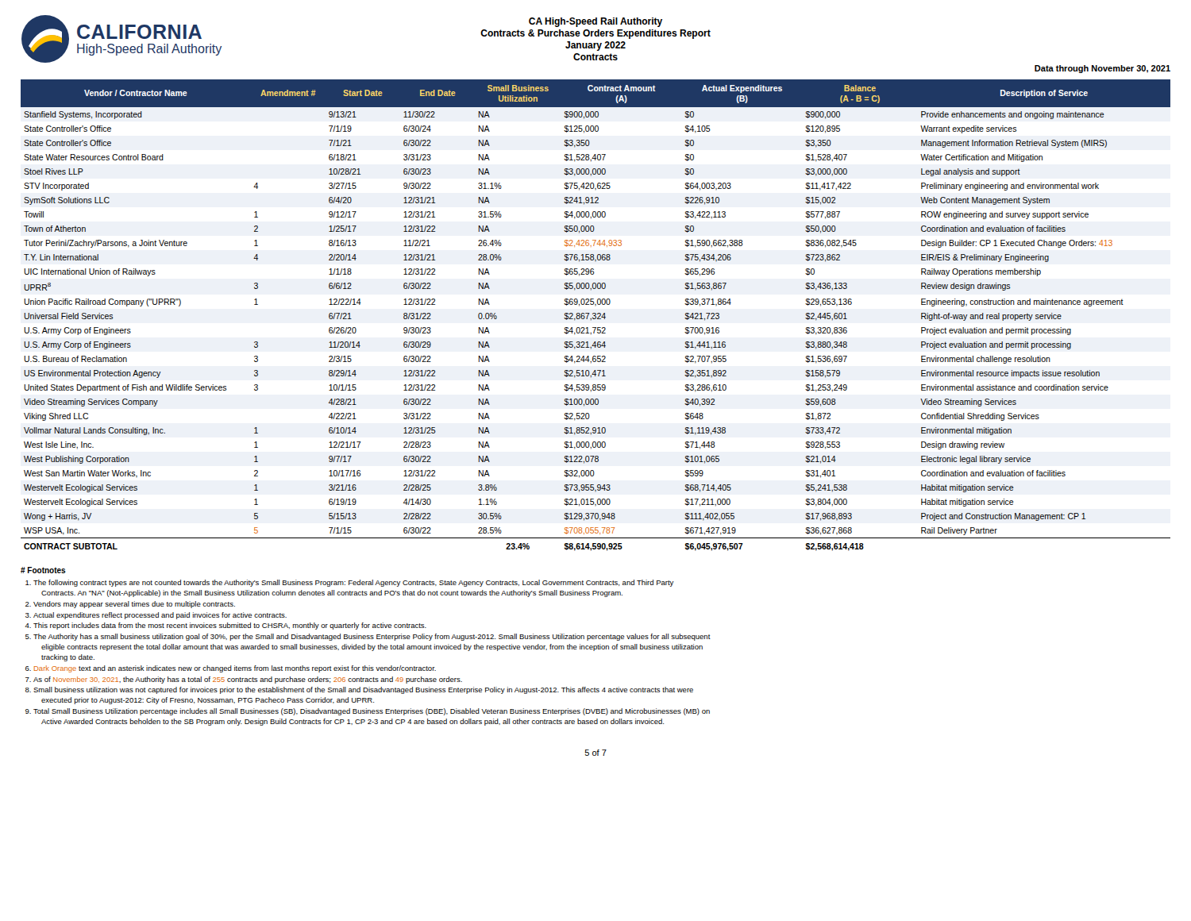CALIFORNIA High-Speed Rail Authority
CA High-Speed Rail Authority
Contracts & Purchase Orders Expenditures Report
January 2022
Contracts
Data through November 30, 2021
| Vendor / Contractor Name | Amendment # | Start Date | End Date | Small Business Utilization | Contract Amount (A) | Actual Expenditures (B) | Balance (A - B = C) | Description of Service |
| --- | --- | --- | --- | --- | --- | --- | --- | --- |
| Stanfield Systems, Incorporated | | 9/13/21 | 11/30/22 | NA | $900,000 | $0 | $900,000 | Provide enhancements and ongoing maintenance |
| State Controller's Office | | 7/1/19 | 6/30/24 | NA | $125,000 | $4,105 | $120,895 | Warrant expedite services |
| State Controller's Office | | 7/1/21 | 6/30/22 | NA | $3,350 | $0 | $3,350 | Management Information Retrieval System (MIRS) |
| State Water Resources Control Board | | 6/18/21 | 3/31/23 | NA | $1,528,407 | $0 | $1,528,407 | Water Certification and Mitigation |
| Stoel Rives LLP | | 10/28/21 | 6/30/23 | NA | $3,000,000 | $0 | $3,000,000 | Legal analysis and support |
| STV Incorporated | 4 | 3/27/15 | 9/30/22 | 31.1% | $75,420,625 | $64,003,203 | $11,417,422 | Preliminary engineering and environmental work |
| SymSoft Solutions LLC | | 6/4/20 | 12/31/21 | NA | $241,912 | $226,910 | $15,002 | Web Content Management System |
| Towill | 1 | 9/12/17 | 12/31/21 | 31.5% | $4,000,000 | $3,422,113 | $577,887 | ROW engineering and survey support service |
| Town of Atherton | 2 | 1/25/17 | 12/31/22 | NA | $50,000 | $0 | $50,000 | Coordination and evaluation of facilities |
| Tutor Perini/Zachry/Parsons, a Joint Venture | 1 | 8/16/13 | 11/2/21 | 26.4% | $2,426,744,933 | $1,590,662,388 | $836,082,545 | Design Builder: CP 1 Executed Change Orders: 413 |
| T.Y. Lin International | 4 | 2/20/14 | 12/31/21 | 28.0% | $76,158,068 | $75,434,206 | $723,862 | EIR/EIS & Preliminary Engineering |
| UIC International Union of Railways | | 1/1/18 | 12/31/22 | NA | $65,296 | $65,296 | $0 | Railway Operations membership |
| UPRR 8 | 3 | 6/6/12 | 6/30/22 | NA | $5,000,000 | $1,563,867 | $3,436,133 | Review design drawings |
| Union Pacific Railroad Company ("UPRR") | 1 | 12/22/14 | 12/31/22 | NA | $69,025,000 | $39,371,864 | $29,653,136 | Engineering, construction and maintenance agreement |
| Universal Field Services | | 6/7/21 | 8/31/22 | 0.0% | $2,867,324 | $421,723 | $2,445,601 | Right-of-way and real property service |
| U.S. Army Corp of Engineers | | 6/26/20 | 9/30/23 | NA | $4,021,752 | $700,916 | $3,320,836 | Project evaluation and permit processing |
| U.S. Army Corp of Engineers | 3 | 11/20/14 | 6/30/29 | NA | $5,321,464 | $1,441,116 | $3,880,348 | Project evaluation and permit processing |
| U.S. Bureau of Reclamation | 3 | 2/3/15 | 6/30/22 | NA | $4,244,652 | $2,707,955 | $1,536,697 | Environmental challenge resolution |
| US Environmental Protection Agency | 3 | 8/29/14 | 12/31/22 | NA | $2,510,471 | $2,351,892 | $158,579 | Environmental resource impacts issue resolution |
| United States Department of Fish and Wildlife Services | 3 | 10/1/15 | 12/31/22 | NA | $4,539,859 | $3,286,610 | $1,253,249 | Environmental assistance and coordination service |
| Video Streaming Services Company | | 4/28/21 | 6/30/22 | NA | $100,000 | $40,392 | $59,608 | Video Streaming Services |
| Viking Shred LLC | | 4/22/21 | 3/31/22 | NA | $2,520 | $648 | $1,872 | Confidential Shredding Services |
| Vollmar Natural Lands Consulting, Inc. | 1 | 6/10/14 | 12/31/25 | NA | $1,852,910 | $1,119,438 | $733,472 | Environmental mitigation |
| West Isle Line, Inc. | 1 | 12/21/17 | 2/28/23 | NA | $1,000,000 | $71,448 | $928,553 | Design drawing review |
| West Publishing Corporation | 1 | 9/7/17 | 6/30/22 | NA | $122,078 | $101,065 | $21,014 | Electronic legal library service |
| West San Martin Water Works, Inc | 2 | 10/17/16 | 12/31/22 | NA | $32,000 | $599 | $31,401 | Coordination and evaluation of facilities |
| Westervelt Ecological Services | 1 | 3/21/16 | 2/28/25 | 3.8% | $73,955,943 | $68,714,405 | $5,241,538 | Habitat mitigation service |
| Westervelt Ecological Services | 1 | 6/19/19 | 4/14/30 | 1.1% | $21,015,000 | $17,211,000 | $3,804,000 | Habitat mitigation service |
| Wong + Harris, JV | 5 | 5/15/13 | 2/28/22 | 30.5% | $129,370,948 | $111,402,055 | $17,968,893 | Project and Construction Management: CP 1 |
| WSP USA, Inc. | 5 | 7/1/15 | 6/30/22 | 28.5% | $708,055,787 | $671,427,919 | $36,627,868 | Rail Delivery Partner |
| CONTRACT SUBTOTAL | | | | 23.4% | $8,614,590,925 | $6,045,976,507 | $2,568,614,418 | |
# Footnotes
The following contract types are not counted towards the Authority's Small Business Program: Federal Agency Contracts, State Agency Contracts, Local Government Contracts, and Third Party Contracts. An "NA" (Not-Applicable) in the Small Business Utilization column denotes all contracts and PO's that do not count towards the Authority's Small Business Program.
Vendors may appear several times due to multiple contracts.
Actual expenditures reflect processed and paid invoices for active contracts.
This report includes data from the most recent invoices submitted to CHSRA, monthly or quarterly for active contracts.
The Authority has a small business utilization goal of 30%, per the Small and Disadvantaged Business Enterprise Policy from August-2012. Small Business Utilization percentage values for all subsequent eligible contracts represent the total dollar amount that was awarded to small businesses, divided by the total amount invoiced by the respective vendor, from the inception of small business utilization tracking to date.
Dark Orange text and an asterisk indicates new or changed items from last months report exist for this vendor/contractor.
As of November 30, 2021, the Authority has a total of 255 contracts and purchase orders; 206 contracts and 49 purchase orders.
Small business utilization was not captured for invoices prior to the establishment of the Small and Disadvantaged Business Enterprise Policy in August-2012. This affects 4 active contracts that were executed prior to August-2012: City of Fresno, Nossaman, PTG Pacheco Pass Corridor, and UPRR.
Total Small Business Utilization percentage includes all Small Businesses (SB), Disadvantaged Business Enterprises (DBE), Disabled Veteran Business Enterprises (DVBE) and Microbusinesses (MB) on Active Awarded Contracts beholden to the SB Program only. Design Build Contracts for CP 1, CP 2-3 and CP 4 are based on dollars paid, all other contracts are based on dollars invoiced.
5 of 7